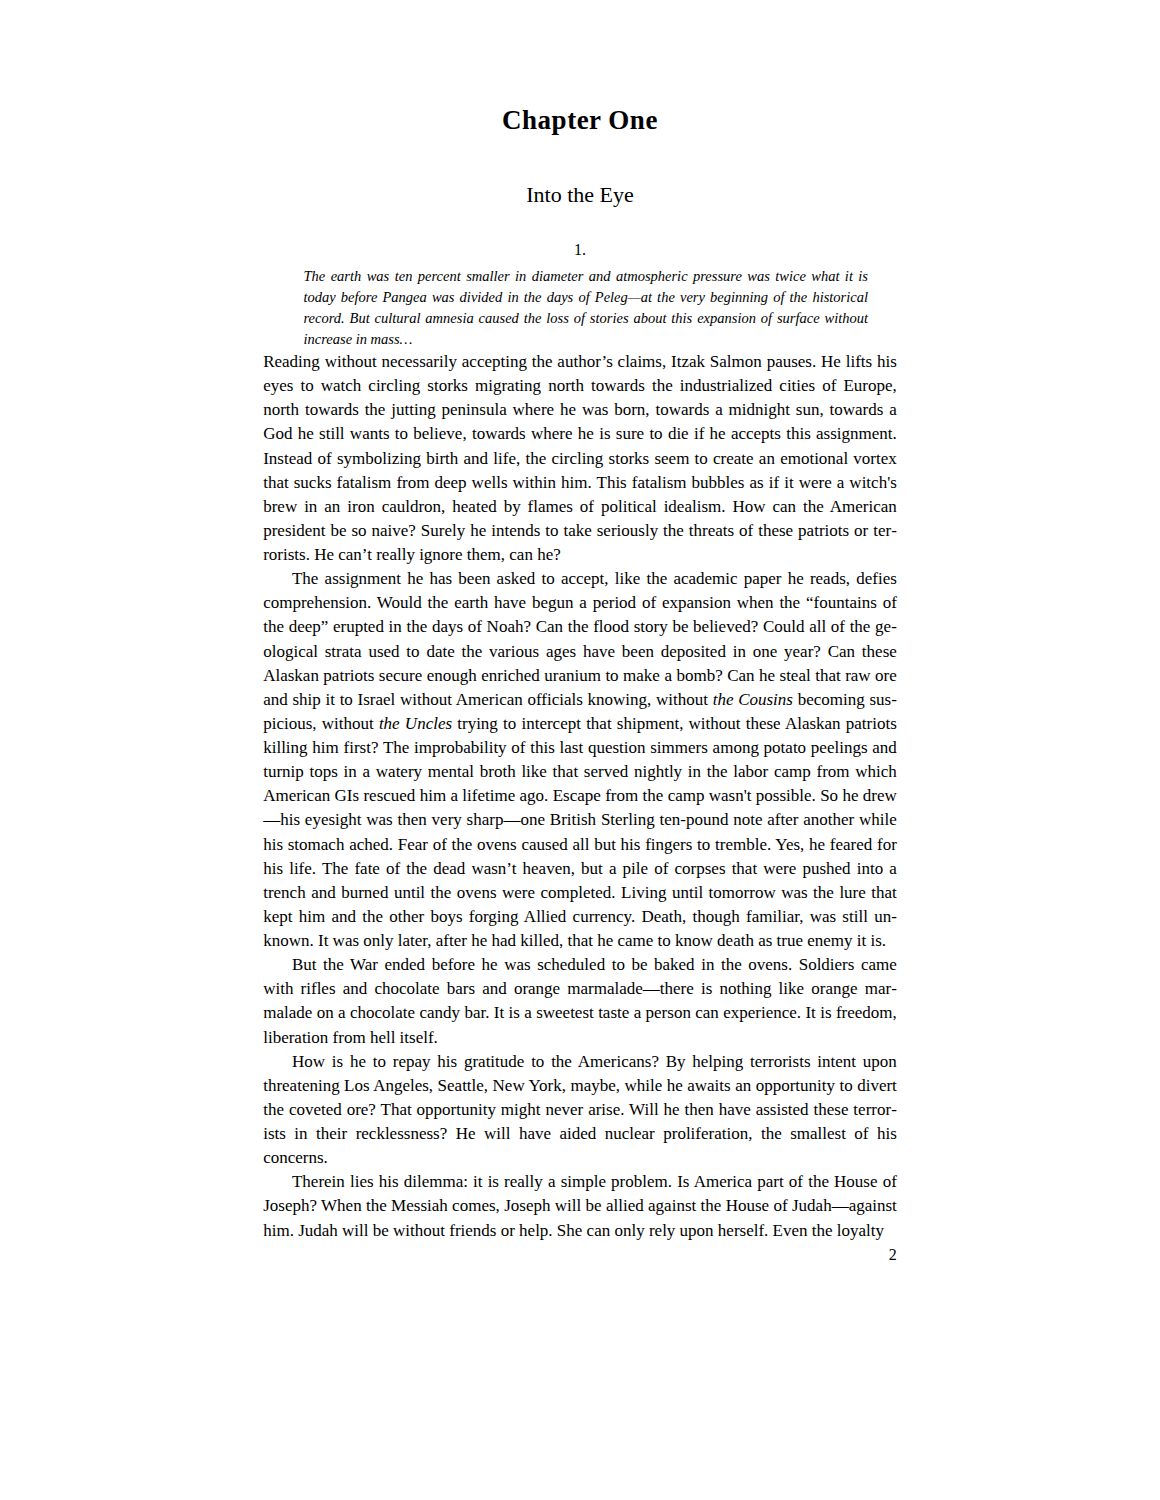Chapter One
Into the Eye
1.
The earth was ten percent smaller in diameter and atmospheric pressure was twice what it is today before Pangea was divided in the days of Peleg—at the very beginning of the historical record. But cultural amnesia caused the loss of stories about this expansion of surface without increase in mass…
Reading without necessarily accepting the author’s claims, Itzak Salmon pauses. He lifts his eyes to watch circling storks migrating north towards the industrialized cities of Europe, north towards the jutting peninsula where he was born, towards a midnight sun, towards a God he still wants to believe, towards where he is sure to die if he accepts this assignment. Instead of symbolizing birth and life, the circling storks seem to create an emotional vortex that sucks fatalism from deep wells within him. This fatalism bubbles as if it were a witch's brew in an iron cauldron, heated by flames of political idealism. How can the American president be so naive? Surely he intends to take seriously the threats of these patriots or terrorists. He can’t really ignore them, can he?
The assignment he has been asked to accept, like the academic paper he reads, defies comprehension. Would the earth have begun a period of expansion when the “fountains of the deep” erupted in the days of Noah? Can the flood story be believed? Could all of the geological strata used to date the various ages have been deposited in one year? Can these Alaskan patriots secure enough enriched uranium to make a bomb? Can he steal that raw ore and ship it to Israel without American officials knowing, without the Cousins becoming suspicious, without the Uncles trying to intercept that shipment, without these Alaskan patriots killing him first? The improbability of this last question simmers among potato peelings and turnip tops in a watery mental broth like that served nightly in the labor camp from which American GIs rescued him a lifetime ago. Escape from the camp wasn't possible. So he drew—his eyesight was then very sharp—one British Sterling ten-pound note after another while his stomach ached. Fear of the ovens caused all but his fingers to tremble. Yes, he feared for his life. The fate of the dead wasn’t heaven, but a pile of corpses that were pushed into a trench and burned until the ovens were completed. Living until tomorrow was the lure that kept him and the other boys forging Allied currency. Death, though familiar, was still unknown. It was only later, after he had killed, that he came to know death as true enemy it is.
But the War ended before he was scheduled to be baked in the ovens. Soldiers came with rifles and chocolate bars and orange marmalade—there is nothing like orange marmalade on a chocolate candy bar. It is a sweetest taste a person can experience. It is freedom, liberation from hell itself.
How is he to repay his gratitude to the Americans? By helping terrorists intent upon threatening Los Angeles, Seattle, New York, maybe, while he awaits an opportunity to divert the coveted ore? That opportunity might never arise. Will he then have assisted these terrorists in their recklessness? He will have aided nuclear proliferation, the smallest of his concerns.
Therein lies his dilemma: it is really a simple problem. Is America part of the House of Joseph? When the Messiah comes, Joseph will be allied against the House of Judah—against him. Judah will be without friends or help. She can only rely upon herself. Even the loyalty
2